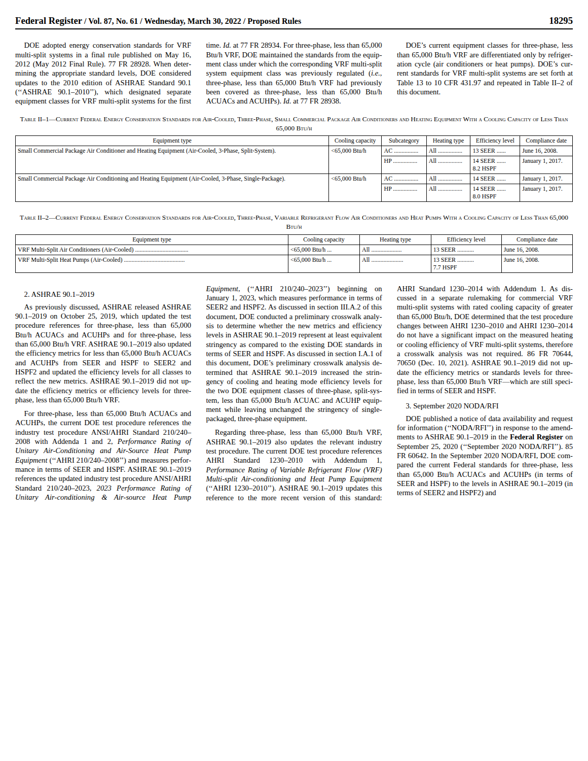Federal Register / Vol. 87, No. 61 / Wednesday, March 30, 2022 / Proposed Rules
18295
DOE adopted energy conservation standards for VRF multi-split systems in a final rule published on May 16, 2012 (May 2012 Final Rule). 77 FR 28928. When determining the appropriate standard levels, DOE considered updates to the 2010 edition of ASHRAE Standard 90.1 (‘‘ASHRAE 90.1–2010’’), which designated separate equipment classes for VRF multi-split systems for the first time. Id. at 77 FR 28934. For three-phase, less than 65,000 Btu/h VRF, DOE maintained the standards from the equipment class under which the corresponding VRF multi-split system equipment class was previously regulated (i.e., three-phase, less than 65,000 Btu/h VRF had previously been covered as three-phase, less than 65,000 Btu/h ACUACs and ACUHPs). Id. at 77 FR 28938.
DOE’s current equipment classes for three-phase, less than 65,000 Btu/h VRF are differentiated only by refrigeration cycle (air conditioners or heat pumps). DOE’s current standards for VRF multi-split systems are set forth at Table 13 to 10 CFR 431.97 and repeated in Table II–2 of this document.
Table II–1—Current Federal Energy Conservation Standards for Air-Cooled, Three-Phase, Small Commercial Package Air Conditioners and Heating Equipment With a Cooling Capacity of Less Than 65,000 Btu/h
| Equipment type | Cooling capacity | Subcategory | Heating type | Efficiency level | Compliance date |
| --- | --- | --- | --- | --- | --- |
| Small Commercial Package Air Conditioner and Heating Equipment (Air-Cooled, 3-Phase, Split-System). | <65,000 Btu/h | AC ................ | All ................ | 13 SEER ...... | June 16, 2008. |
| HP ................ | All ................ | 14 SEER ...... 8.2 HSPF | January 1, 2017. |
| Small Commercial Package Air Conditioning and Heating Equipment (Air-Cooled, 3-Phase, Single-Package). | <65,000 Btu/h | AC ................ | All ................ | 14 SEER ...... | January 1, 2017. |
| HP ................ | All ................ | 14 SEER ...... 8.0 HSPF | January 1, 2017. |
Table II–2—Current Federal Energy Conservation Standards for Air-Cooled, Three-Phase, Variable Refrigerant Flow Air Conditioners and Heat Pumps With a Cooling Capacity of Less Than 65,000 Btu/h
| Equipment type | Cooling capacity | Heating type | Efficiency level | Compliance date |
| --- | --- | --- | --- | --- |
| VRF Multi-Split Air Conditioners (Air-Cooled) ................................... | <65,000 Btu/h ... | All .................... | 13 SEER ........... | June 16, 2008. |
| VRF Multi-Split Heat Pumps (Air-Cooled) ........................................ | <65,000 Btu/h ... | All ..................... | 13 SEER ........... 7.7 HSPF | June 16, 2008. |
2. ASHRAE 90.1–2019
As previously discussed, ASHRAE released ASHRAE 90.1–2019 on October 25, 2019, which updated the test procedure references for three-phase, less than 65,000 Btu/h ACUACs and ACUHPs and for three-phase, less than 65,000 Btu/h VRF. ASHRAE 90.1–2019 also updated the efficiency metrics for less than 65,000 Btu/h ACUACs and ACUHPs from SEER and HSPF to SEER2 and HSPF2 and updated the efficiency levels for all classes to reflect the new metrics. ASHRAE 90.1–2019 did not update the efficiency metrics or efficiency levels for three-phase, less than 65,000 Btu/h VRF.
For three-phase, less than 65,000 Btu/h ACUACs and ACUHPs, the current DOE test procedure references the industry test procedure ANSI/AHRI Standard 210/240–2008 with Addenda 1 and 2, Performance Rating of Unitary Air-Conditioning and Air-Source Heat Pump Equipment (‘‘AHRI 210/240–2008’’) and measures performance in terms of SEER and HSPF. ASHRAE 90.1–2019 references the updated industry test procedure ANSI/AHRI Standard 210/240–2023, 2023 Performance Rating of Unitary Air-conditioning & Air-source Heat Pump Equipment, (‘‘AHRI 210/240–2023’’) beginning on January 1, 2023, which measures performance in terms of SEER2 and HSPF2. As discussed in section III.A.2 of this document, DOE conducted a preliminary crosswalk analysis to determine whether the new metrics and efficiency levels in ASHRAE 90.1–2019 represent at least equivalent stringency as compared to the existing DOE standards in terms of SEER and HSPF. As discussed in section I.A.1 of this document, DOE’s preliminary crosswalk analysis determined that ASHRAE 90.1–2019 increased the stringency of cooling and heating mode efficiency levels for the two DOE equipment classes of three-phase, split-system, less than 65,000 Btu/h ACUAC and ACUHP equipment while leaving unchanged the stringency of single-packaged, three-phase equipment.
Regarding three-phase, less than 65,000 Btu/h VRF, ASHRAE 90.1–2019 also updates the relevant industry test procedure. The current DOE test procedure references AHRI Standard 1230–2010 with Addendum 1, Performance Rating of Variable Refrigerant Flow (VRF) Multi-split Air-conditioning and Heat Pump Equipment (‘‘AHRI 1230–2010’’). ASHRAE 90.1–2019 updates this reference to the more recent version of this standard: AHRI Standard 1230–2014 with Addendum 1. As discussed in a separate rulemaking for commercial VRF multi-split systems with rated cooling capacity of greater than 65,000 Btu/h, DOE determined that the test procedure changes between AHRI 1230–2010 and AHRI 1230–2014 do not have a significant impact on the measured heating or cooling efficiency of VRF multi-split systems, therefore a crosswalk analysis was not required. 86 FR 70644, 70650 (Dec. 10, 2021). ASHRAE 90.1–2019 did not update the efficiency metrics or standards levels for three-phase, less than 65,000 Btu/h VRF—which are still specified in terms of SEER and HSPF.
3. September 2020 NODA/RFI
DOE published a notice of data availability and request for information (‘‘NODA/RFI’’) in response to the amendments to ASHRAE 90.1–2019 in the Federal Register on September 25, 2020 (‘‘September 2020 NODA/RFI’’). 85 FR 60642. In the September 2020 NODA/RFI, DOE compared the current Federal standards for three-phase, less than 65,000 Btu/h ACUACs and ACUHPs (in terms of SEER and HSPF) to the levels in ASHRAE 90.1–2019 (in terms of SEER2 and HSPF2) and